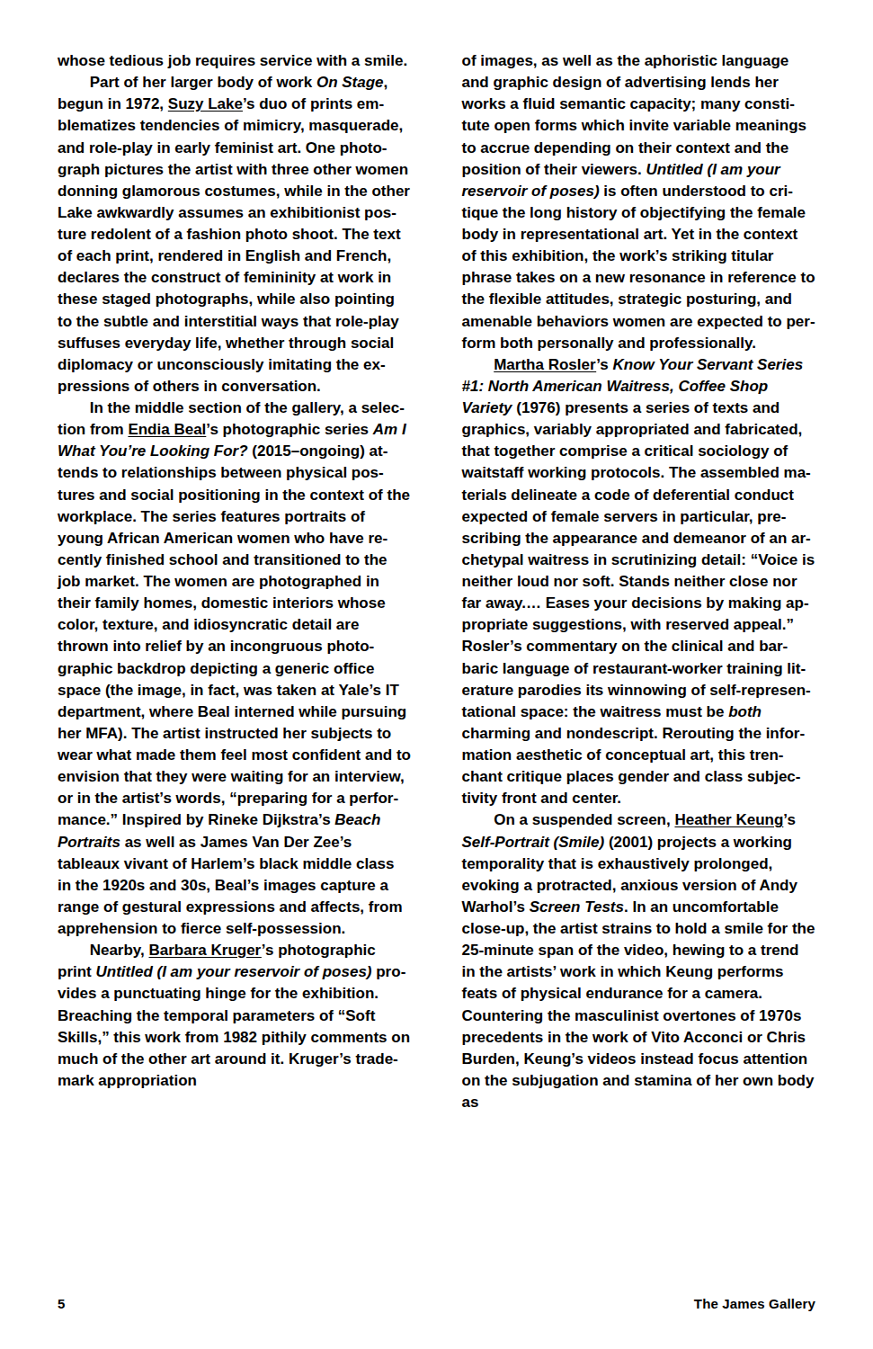whose tedious job requires service with a smile.
Part of her larger body of work On Stage, begun in 1972, Suzy Lake’s duo of prints emblematizes tendencies of mimicry, masquerade, and role-play in early feminist art. One photograph pictures the artist with three other women donning glamorous costumes, while in the other Lake awkwardly assumes an exhibitionist posture redolent of a fashion photo shoot. The text of each print, rendered in English and French, declares the construct of femininity at work in these staged photographs, while also pointing to the subtle and interstitial ways that role-play suffuses everyday life, whether through social diplomacy or unconsciously imitating the expressions of others in conversation.
In the middle section of the gallery, a selection from Endia Beal’s photographic series Am I What You’re Looking For? (2015–ongoing) attends to relationships between physical postures and social positioning in the context of the workplace. The series features portraits of young African American women who have recently finished school and transitioned to the job market. The women are photographed in their family homes, domestic interiors whose color, texture, and idiosyncratic detail are thrown into relief by an incongruous photographic backdrop depicting a generic office space (the image, in fact, was taken at Yale’s IT department, where Beal interned while pursuing her MFA). The artist instructed her subjects to wear what made them feel most confident and to envision that they were waiting for an interview, or in the artist’s words, “preparing for a performance.” Inspired by Rineke Dijkstra’s Beach Portraits as well as James Van Der Zee’s tableaux vivant of Harlem’s black middle class in the 1920s and 30s, Beal’s images capture a range of gestural expressions and affects, from apprehension to fierce self-possession.
Nearby, Barbara Kruger’s photographic print Untitled (I am your reservoir of poses) provides a punctuating hinge for the exhibition. Breaching the temporal parameters of “Soft Skills,” this work from 1982 pithily comments on much of the other art around it. Kruger’s trademark appropriation
of images, as well as the aphoristic language and graphic design of advertising lends her works a fluid semantic capacity; many constitute open forms which invite variable meanings to accrue depending on their context and the position of their viewers. Untitled (I am your reservoir of poses) is often understood to critique the long history of objectifying the female body in representational art. Yet in the context of this exhibition, the work’s striking titular phrase takes on a new resonance in reference to the flexible attitudes, strategic posturing, and amenable behaviors women are expected to perform both personally and professionally.
Martha Rosler’s Know Your Servant Series #1: North American Waitress, Coffee Shop Variety (1976) presents a series of texts and graphics, variably appropriated and fabricated, that together comprise a critical sociology of waitstaff working protocols. The assembled materials delineate a code of deferential conduct expected of female servers in particular, prescribing the appearance and demeanor of an archetypal waitress in scrutinizing detail: “Voice is neither loud nor soft. Stands neither close nor far away.… Eases your decisions by making appropriate suggestions, with reserved appeal.” Rosler’s commentary on the clinical and barbaric language of restaurant-worker training literature parodies its winnowing of self-representational space: the waitress must be both charming and nondescript. Rerouting the information aesthetic of conceptual art, this trenchant critique places gender and class subjectivity front and center.
On a suspended screen, Heather Keung’s Self-Portrait (Smile) (2001) projects a working temporality that is exhaustively prolonged, evoking a protracted, anxious version of Andy Warhol’s Screen Tests. In an uncomfortable close-up, the artist strains to hold a smile for the 25-minute span of the video, hewing to a trend in the artists’ work in which Keung performs feats of physical endurance for a camera. Countering the masculinist overtones of 1970s precedents in the work of Vito Acconci or Chris Burden, Keung’s videos instead focus attention on the subjugation and stamina of her own body as
5 The James Gallery